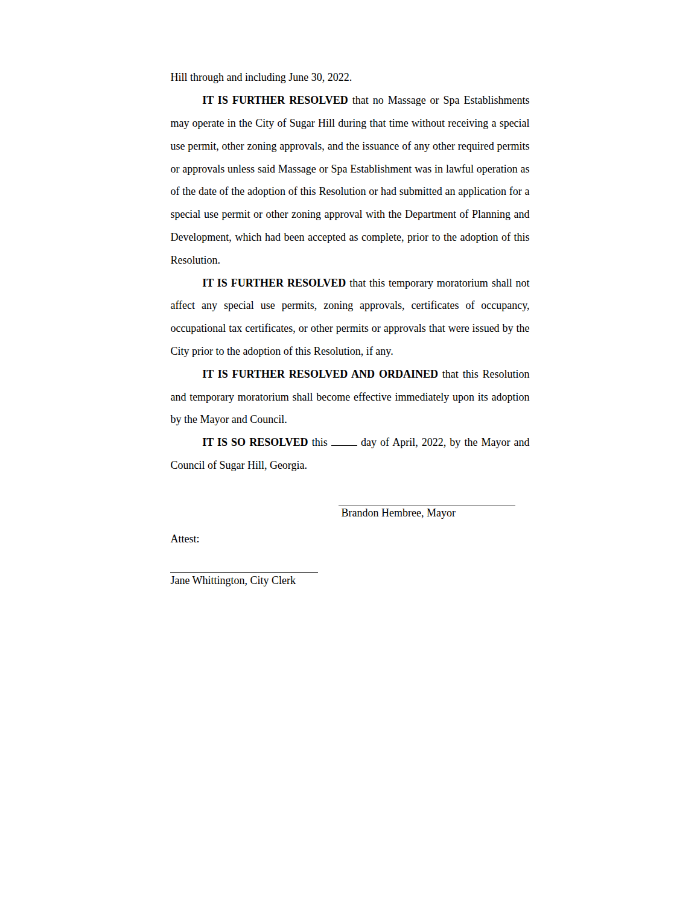Hill through and including June 30, 2022.
IT IS FURTHER RESOLVED that no Massage or Spa Establishments may operate in the City of Sugar Hill during that time without receiving a special use permit, other zoning approvals, and the issuance of any other required permits or approvals unless said Massage or Spa Establishment was in lawful operation as of the date of the adoption of this Resolution or had submitted an application for a special use permit or other zoning approval with the Department of Planning and Development, which had been accepted as complete, prior to the adoption of this Resolution.
IT IS FURTHER RESOLVED that this temporary moratorium shall not affect any special use permits, zoning approvals, certificates of occupancy, occupational tax certificates, or other permits or approvals that were issued by the City prior to the adoption of this Resolution, if any.
IT IS FURTHER RESOLVED AND ORDAINED that this Resolution and temporary moratorium shall become effective immediately upon its adoption by the Mayor and Council.
IT IS SO RESOLVED this day of April, 2022, by the Mayor and Council of Sugar Hill, Georgia.
Brandon Hembree, Mayor
Attest:
Jane Whittington, City Clerk